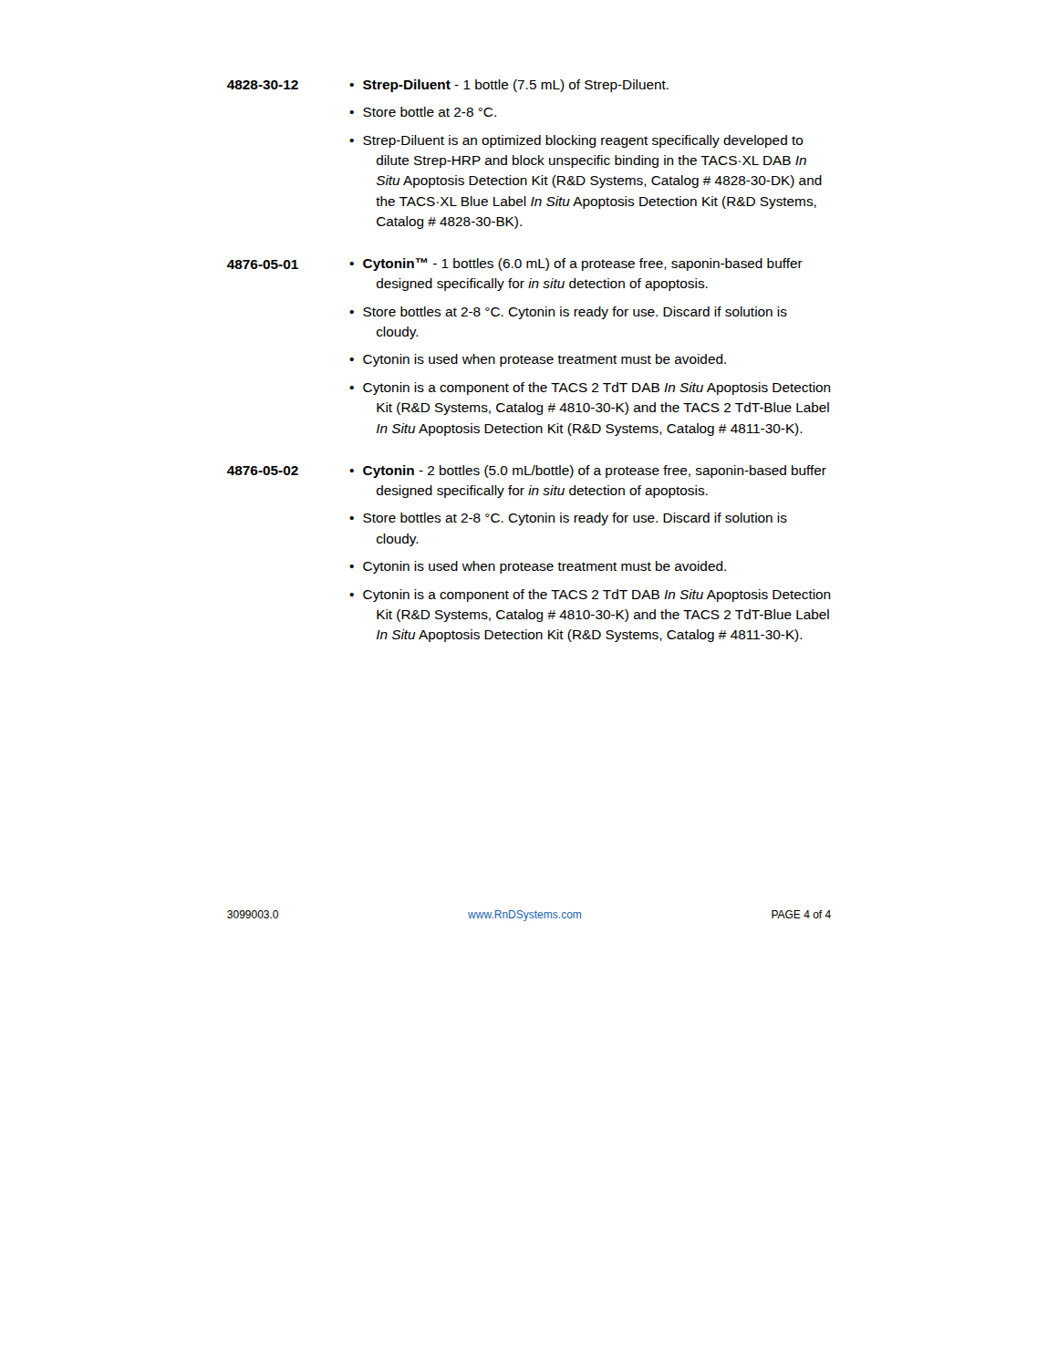4828-30-12
•Strep-Diluent - 1 bottle (7.5 mL) of Strep-Diluent.
•Store bottle at 2-8 °C.
•Strep-Diluent is an optimized blocking reagent specifically developed to dilute Strep-HRP and block unspecific binding in the TACS·XL DAB In Situ Apoptosis Detection Kit (R&D Systems, Catalog # 4828-30-DK) and the TACS·XL Blue Label In Situ Apoptosis Detection Kit (R&D Systems, Catalog # 4828-30-BK).
4876-05-01
•Cytonin™ - 1 bottles (6.0 mL) of a protease free, saponin-based buffer designed specifically for in situ detection of apoptosis.
•Store bottles at 2-8 °C. Cytonin is ready for use. Discard if solution is cloudy.
•Cytonin is used when protease treatment must be avoided.
•Cytonin is a component of the TACS 2 TdT DAB In Situ Apoptosis Detection Kit (R&D Systems, Catalog # 4810-30-K) and the TACS 2 TdT-Blue Label In Situ Apoptosis Detection Kit (R&D Systems, Catalog # 4811-30-K).
4876-05-02
•Cytonin - 2 bottles (5.0 mL/bottle) of a protease free, saponin-based buffer designed specifically for in situ detection of apoptosis.
•Store bottles at 2-8 °C. Cytonin is ready for use. Discard if solution is cloudy.
•Cytonin is used when protease treatment must be avoided.
•Cytonin is a component of the TACS 2 TdT DAB In Situ Apoptosis Detection Kit (R&D Systems, Catalog # 4810-30-K) and the TACS 2 TdT-Blue Label In Situ Apoptosis Detection Kit (R&D Systems, Catalog # 4811-30-K).
3099003.0
www.RnDSystems.com
PAGE 4 of 4